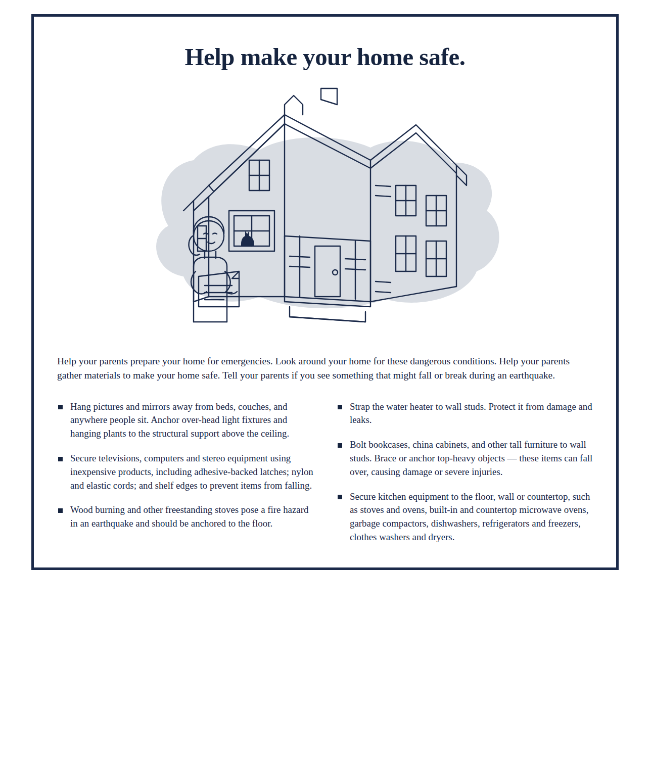Help make your home safe.
Help your parents prepare your home for emergencies. Look around your home for these dangerous conditions. Help your parents gather materials to make your home safe. Tell your parents if you see something that might fall or break during an earthquake.
Hang pictures and mirrors away from beds, couches, and anywhere people sit. Anchor over-head light fixtures and hanging plants to the structural support above the ceiling.
Secure televisions, computers and stereo equipment using inexpensive products, including adhesive-backed latches; nylon and elastic cords; and shelf edges to prevent items from falling.
Wood burning and other freestanding stoves pose a fire hazard in an earthquake and should be anchored to the floor.
Strap the water heater to wall studs. Protect it from damage and leaks.
Bolt bookcases, china cabinets, and other tall furniture to wall studs. Brace or anchor top-heavy objects — these items can fall over, causing damage or severe injuries.
Secure kitchen equipment to the floor, wall or countertop, such as stoves and ovens, built-in and countertop microwave ovens, garbage compactors, dishwashers, refrigerators and freezers, clothes washers and dryers.